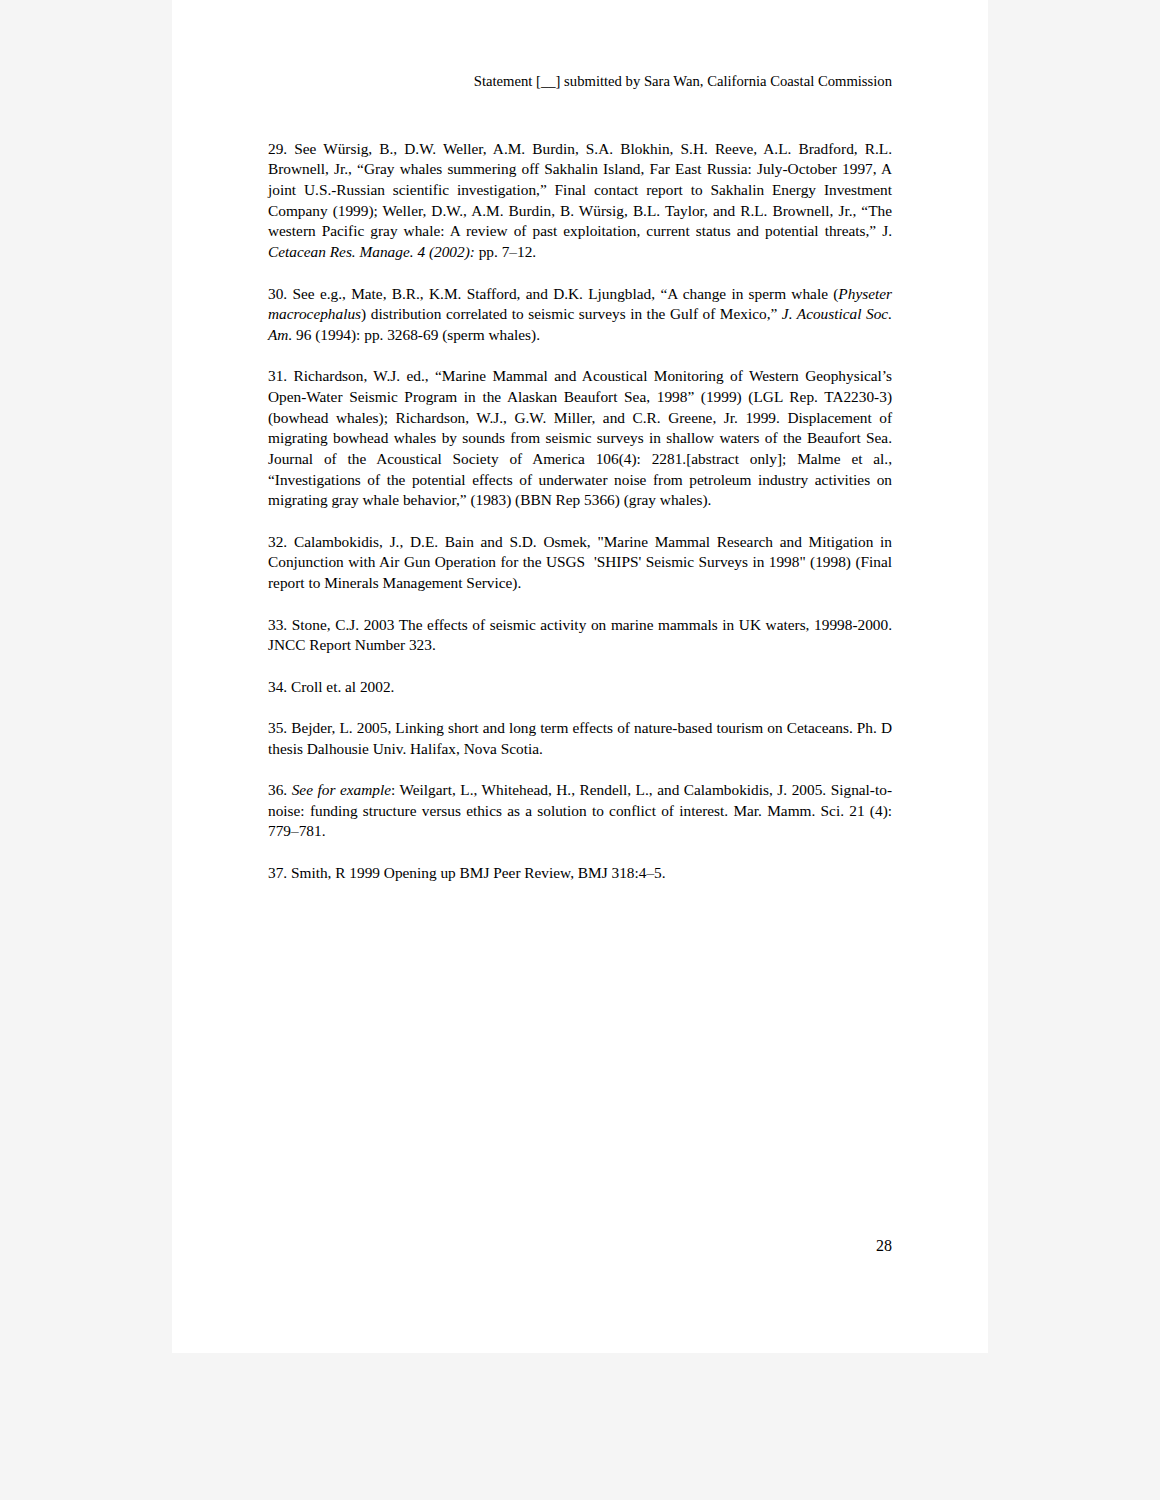Statement [__] submitted by Sara Wan, California Coastal Commission
29. See Würsig, B., D.W. Weller, A.M. Burdin, S.A. Blokhin, S.H. Reeve, A.L. Bradford, R.L. Brownell, Jr., “Gray whales summering off Sakhalin Island, Far East Russia: July-October 1997, A joint U.S.-Russian scientific investigation,” Final contact report to Sakhalin Energy Investment Company (1999); Weller, D.W., A.M. Burdin, B. Würsig, B.L. Taylor, and R.L. Brownell, Jr., “The western Pacific gray whale: A review of past exploitation, current status and potential threats,” J. Cetacean Res. Manage. 4 (2002): pp. 7–12.
30. See e.g., Mate, B.R., K.M. Stafford, and D.K. Ljungblad, “A change in sperm whale (Physeter macrocephalus) distribution correlated to seismic surveys in the Gulf of Mexico,” J. Acoustical Soc. Am. 96 (1994): pp. 3268-69 (sperm whales).
31. Richardson, W.J. ed., “Marine Mammal and Acoustical Monitoring of Western Geophysical’s Open-Water Seismic Program in the Alaskan Beaufort Sea, 1998” (1999) (LGL Rep. TA2230-3) (bowhead whales); Richardson, W.J., G.W. Miller, and C.R. Greene, Jr. 1999. Displacement of migrating bowhead whales by sounds from seismic surveys in shallow waters of the Beaufort Sea. Journal of the Acoustical Society of America 106(4): 2281.[abstract only]; Malme et al., “Investigations of the potential effects of underwater noise from petroleum industry activities on migrating gray whale behavior,” (1983) (BBN Rep 5366) (gray whales).
32. Calambokidis, J., D.E. Bain and S.D. Osmek, "Marine Mammal Research and Mitigation in Conjunction with Air Gun Operation for the USGS 'SHIPS' Seismic Surveys in 1998" (1998) (Final report to Minerals Management Service).
33. Stone, C.J. 2003 The effects of seismic activity on marine mammals in UK waters, 19998-2000. JNCC Report Number 323.
34. Croll et. al 2002.
35. Bejder, L. 2005, Linking short and long term effects of nature-based tourism on Cetaceans. Ph. D thesis Dalhousie Univ. Halifax, Nova Scotia.
36. See for example: Weilgart, L., Whitehead, H., Rendell, L., and Calambokidis, J. 2005. Signal-to-noise: funding structure versus ethics as a solution to conflict of interest. Mar. Mamm. Sci. 21 (4): 779–781.
37. Smith, R 1999 Opening up BMJ Peer Review, BMJ 318:4–5.
28